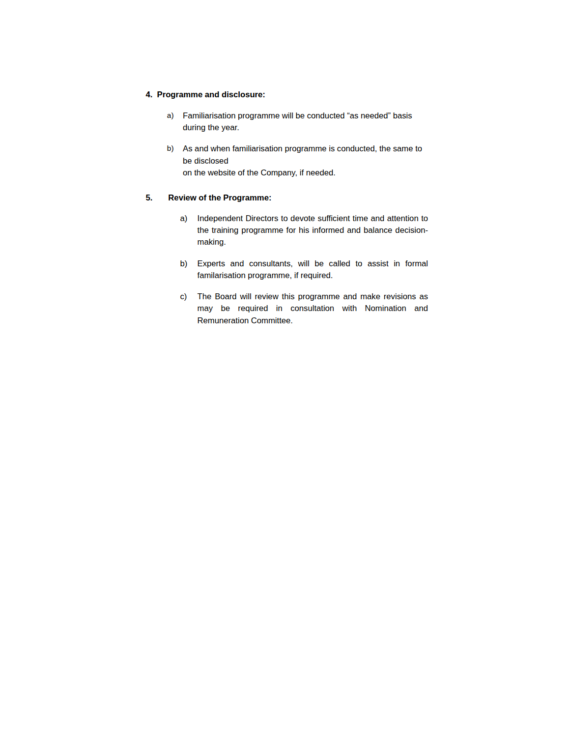4. Programme and disclosure:
a) Familiarisation programme will be conducted “as needed” basis during the year.
b) As and when familiarisation programme is conducted, the same to be disclosed on the website of the Company, if needed.
5. Review of the Programme:
a) Independent Directors to devote sufficient time and attention to the training programme for his informed and balance decision-making.
b) Experts and consultants, will be called to assist in formal familarisation programme, if required.
c) The Board will review this programme and make revisions as may be required in consultation with Nomination and Remuneration Committee.